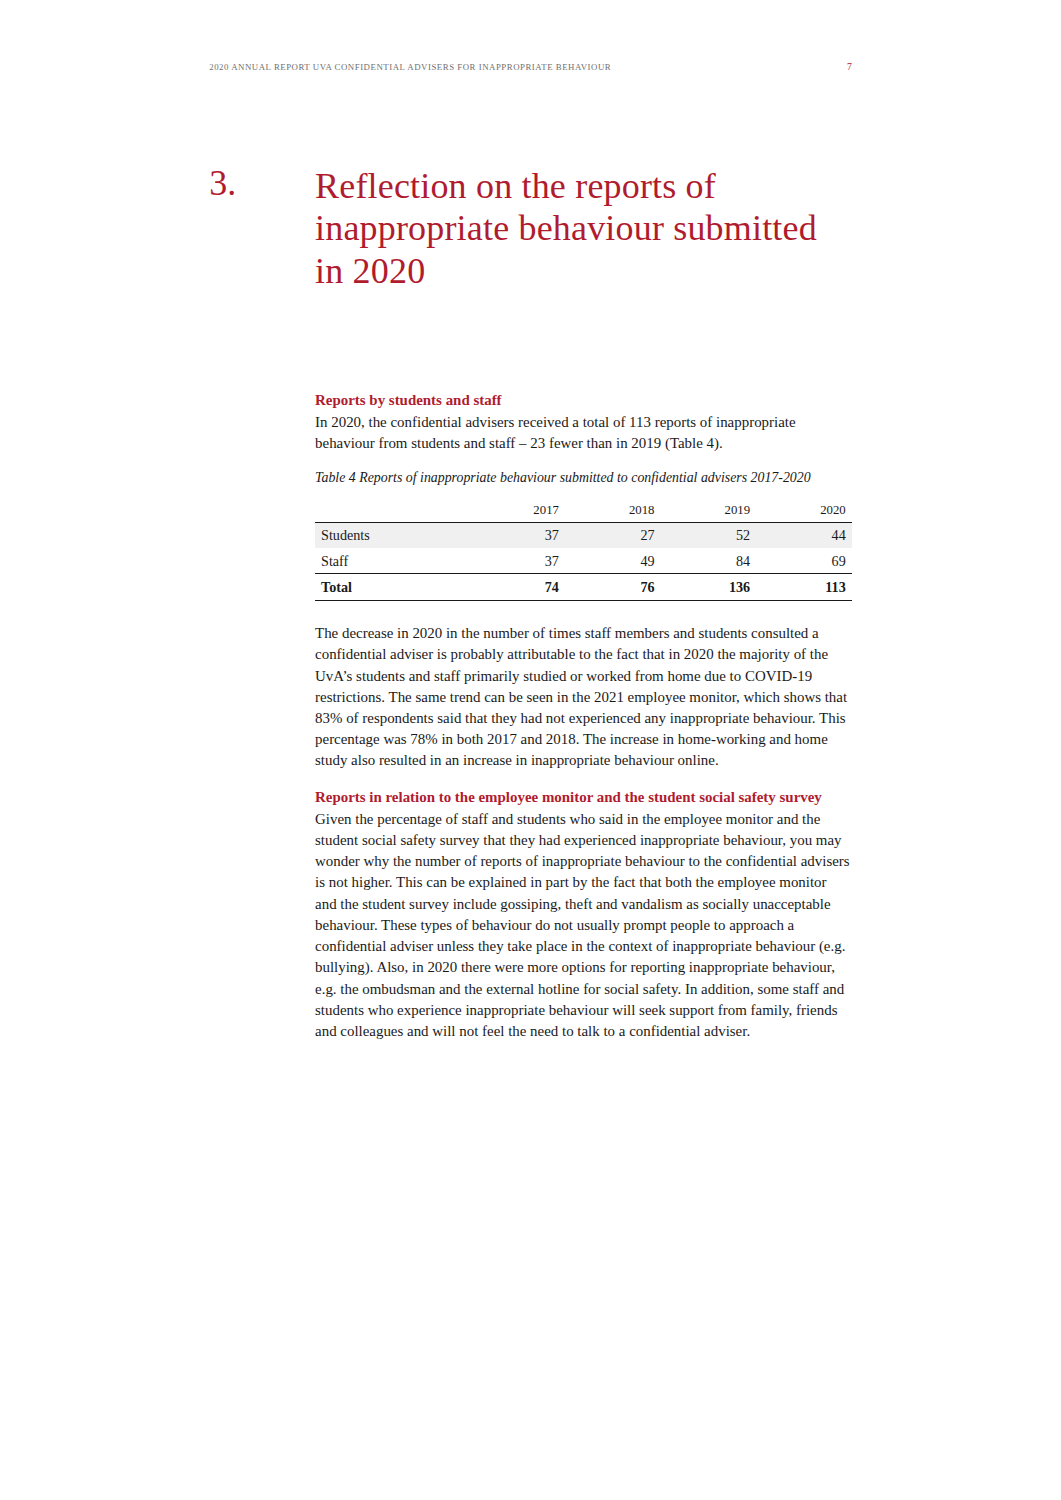2020 Annual Report UvA Confidential Advisers for Inappropriate Behaviour 7
3.
Reflection on the reports of inappropriate behaviour submitted in 2020
Reports by students and staff
In 2020, the confidential advisers received a total of 113 reports of inappropriate behaviour from students and staff – 23 fewer than in 2019 (Table 4).
Table 4 Reports of inappropriate behaviour submitted to confidential advisers 2017-2020
| | 2017 | 2018 | 2019 | 2020 |
| --- | --- | --- | --- | --- |
| Students | 37 | 27 | 52 | 44 |
| Staff | 37 | 49 | 84 | 69 |
| Total | 74 | 76 | 136 | 113 |
The decrease in 2020 in the number of times staff members and students consulted a confidential adviser is probably attributable to the fact that in 2020 the majority of the UvA’s students and staff primarily studied or worked from home due to COVID-19 restrictions. The same trend can be seen in the 2021 employee monitor, which shows that 83% of respondents said that they had not experienced any inappropriate behaviour. This percentage was 78% in both 2017 and 2018. The increase in home-working and home study also resulted in an increase in inappropriate behaviour online.
Reports in relation to the employee monitor and the student social safety survey
Given the percentage of staff and students who said in the employee monitor and the student social safety survey that they had experienced inappropriate behaviour, you may wonder why the number of reports of inappropriate behaviour to the confidential advisers is not higher. This can be explained in part by the fact that both the employee monitor and the student survey include gossiping, theft and vandalism as socially unacceptable behaviour. These types of behaviour do not usually prompt people to approach a confidential adviser unless they take place in the context of inappropriate behaviour (e.g. bullying). Also, in 2020 there were more options for reporting inappropriate behaviour, e.g. the ombudsman and the external hotline for social safety. In addition, some staff and students who experience inappropriate behaviour will seek support from family, friends and colleagues and will not feel the need to talk to a confidential adviser.